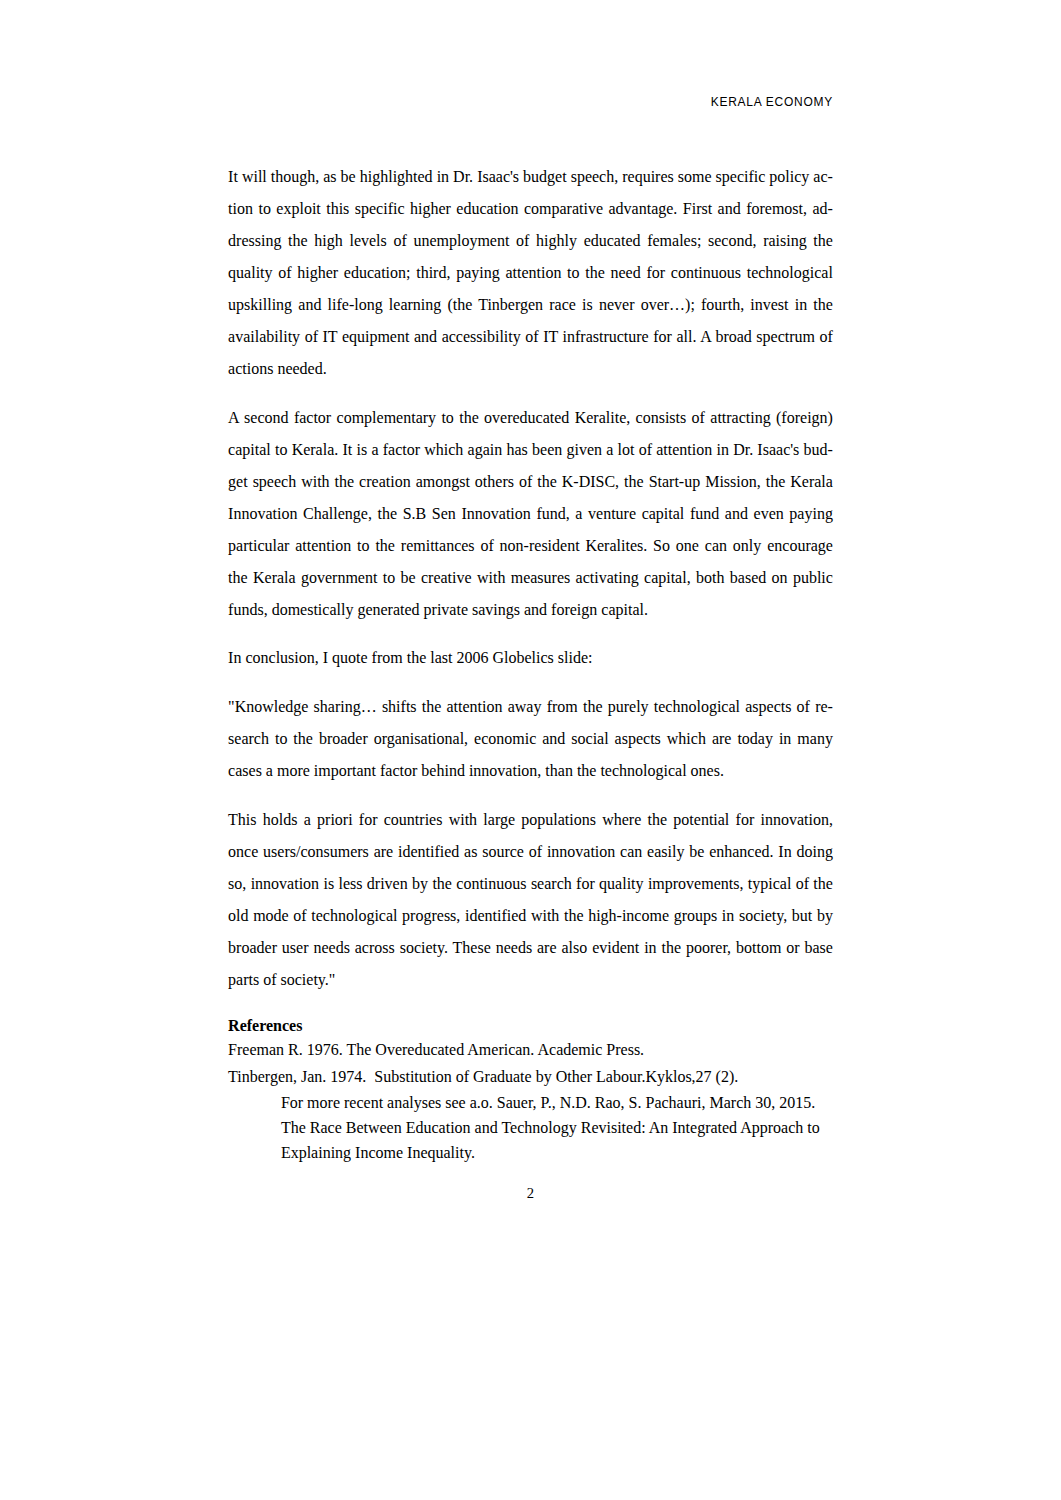KERALA ECONOMY
It will though, as be highlighted in Dr. Isaac's budget speech, requires some specific policy action to exploit this specific higher education comparative advantage. First and foremost, addressing the high levels of unemployment of highly educated females; second, raising the quality of higher education; third, paying attention to the need for continuous technological upskilling and life-long learning (the Tinbergen race is never over…); fourth, invest in the availability of IT equipment and accessibility of IT infrastructure for all. A broad spectrum of actions needed.
A second factor complementary to the overeducated Keralite, consists of attracting (foreign) capital to Kerala. It is a factor which again has been given a lot of attention in Dr. Isaac's budget speech with the creation amongst others of the K-DISC, the Start-up Mission, the Kerala Innovation Challenge, the S.B Sen Innovation fund, a venture capital fund and even paying particular attention to the remittances of non-resident Keralites. So one can only encourage the Kerala government to be creative with measures activating capital, both based on public funds, domestically generated private savings and foreign capital.
In conclusion, I quote from the last 2006 Globelics slide:
"Knowledge sharing… shifts the attention away from the purely technological aspects of research to the broader organisational, economic and social aspects which are today in many cases a more important factor behind innovation, than the technological ones.
This holds a priori for countries with large populations where the potential for innovation, once users/consumers are identified as source of innovation can easily be enhanced. In doing so, innovation is less driven by the continuous search for quality improvements, typical of the old mode of technological progress, identified with the high-income groups in society, but by broader user needs across society. These needs are also evident in the poorer, bottom or base parts of society."
References
Freeman R. 1976. The Overeducated American. Academic Press.
Tinbergen, Jan. 1974. Substitution of Graduate by Other Labour.Kyklos,27 (2).
For more recent analyses see a.o. Sauer, P., N.D. Rao, S. Pachauri, March 30, 2015. The Race Between Education and Technology Revisited: An Integrated Approach to Explaining Income Inequality.
2